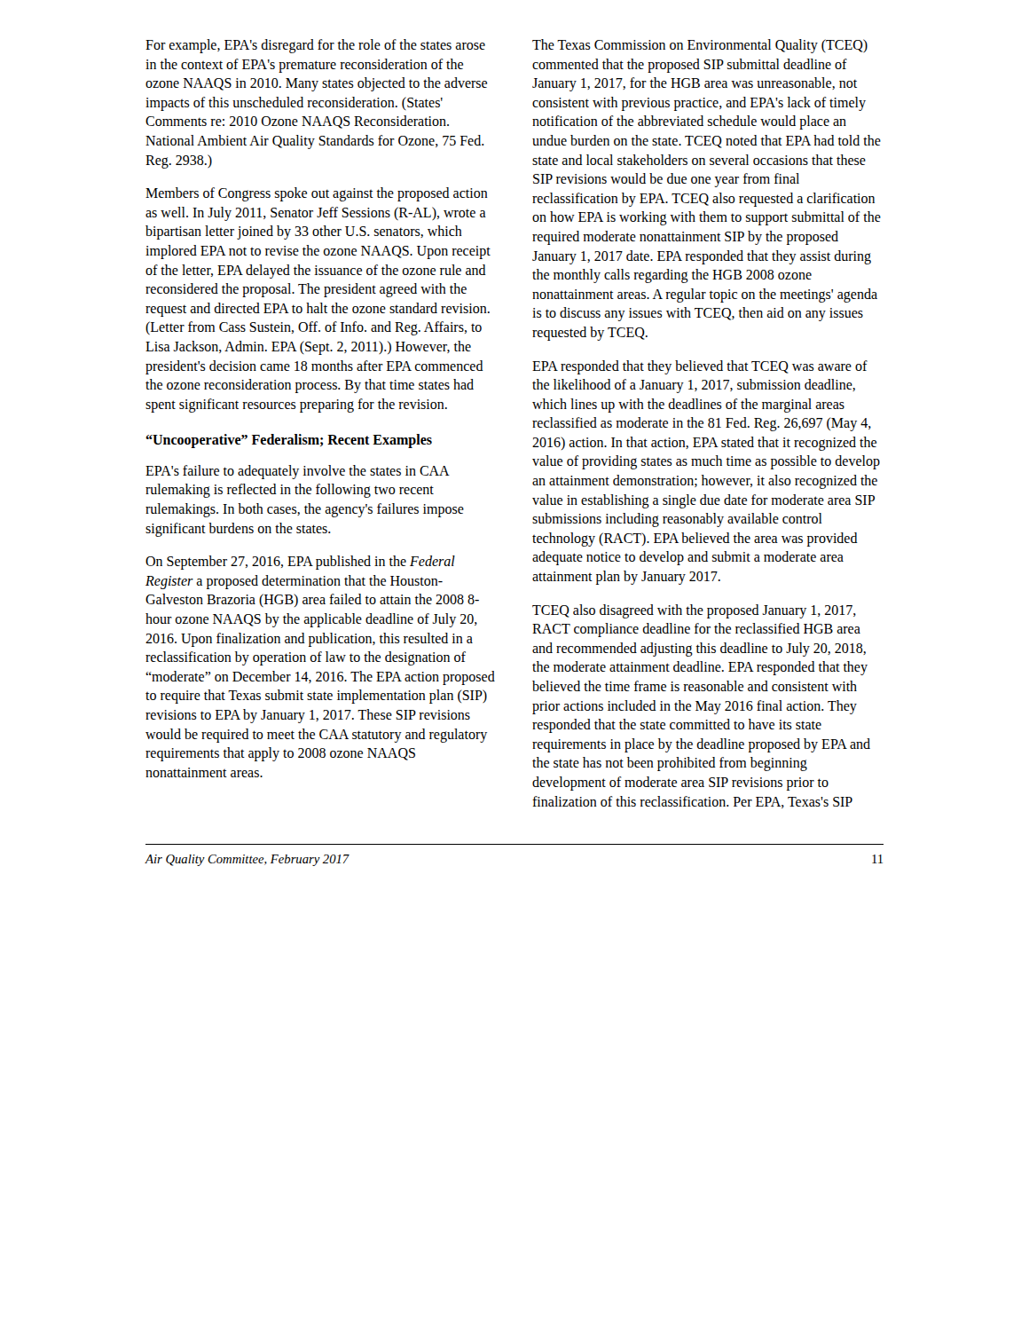For example, EPA's disregard for the role of the states arose in the context of EPA's premature reconsideration of the ozone NAAQS in 2010. Many states objected to the adverse impacts of this unscheduled reconsideration. (States' Comments re: 2010 Ozone NAAQS Reconsideration. National Ambient Air Quality Standards for Ozone, 75 Fed. Reg. 2938.)
Members of Congress spoke out against the proposed action as well. In July 2011, Senator Jeff Sessions (R-AL), wrote a bipartisan letter joined by 33 other U.S. senators, which implored EPA not to revise the ozone NAAQS. Upon receipt of the letter, EPA delayed the issuance of the ozone rule and reconsidered the proposal. The president agreed with the request and directed EPA to halt the ozone standard revision. (Letter from Cass Sustein, Off. of Info. and Reg. Affairs, to Lisa Jackson, Admin. EPA (Sept. 2, 2011).) However, the president's decision came 18 months after EPA commenced the ozone reconsideration process. By that time states had spent significant resources preparing for the revision.
“Uncooperative” Federalism; Recent Examples
EPA's failure to adequately involve the states in CAA rulemaking is reflected in the following two recent rulemakings. In both cases, the agency's failures impose significant burdens on the states.
On September 27, 2016, EPA published in the Federal Register a proposed determination that the Houston-Galveston Brazoria (HGB) area failed to attain the 2008 8-hour ozone NAAQS by the applicable deadline of July 20, 2016. Upon finalization and publication, this resulted in a reclassification by operation of law to the designation of “moderate” on December 14, 2016. The EPA action proposed to require that Texas submit state implementation plan (SIP) revisions to EPA by January 1, 2017. These SIP revisions would be required to meet the CAA statutory and regulatory requirements that apply to 2008 ozone NAAQS nonattainment areas.
The Texas Commission on Environmental Quality (TCEQ) commented that the proposed SIP submittal deadline of January 1, 2017, for the HGB area was unreasonable, not consistent with previous practice, and EPA's lack of timely notification of the abbreviated schedule would place an undue burden on the state. TCEQ noted that EPA had told the state and local stakeholders on several occasions that these SIP revisions would be due one year from final reclassification by EPA. TCEQ also requested a clarification on how EPA is working with them to support submittal of the required moderate nonattainment SIP by the proposed January 1, 2017 date. EPA responded that they assist during the monthly calls regarding the HGB 2008 ozone nonattainment areas. A regular topic on the meetings' agenda is to discuss any issues with TCEQ, then aid on any issues requested by TCEQ.
EPA responded that they believed that TCEQ was aware of the likelihood of a January 1, 2017, submission deadline, which lines up with the deadlines of the marginal areas reclassified as moderate in the 81 Fed. Reg. 26,697 (May 4, 2016) action. In that action, EPA stated that it recognized the value of providing states as much time as possible to develop an attainment demonstration; however, it also recognized the value in establishing a single due date for moderate area SIP submissions including reasonably available control technology (RACT). EPA believed the area was provided adequate notice to develop and submit a moderate area attainment plan by January 2017.
TCEQ also disagreed with the proposed January 1, 2017, RACT compliance deadline for the reclassified HGB area and recommended adjusting this deadline to July 20, 2018, the moderate attainment deadline. EPA responded that they believed the time frame is reasonable and consistent with prior actions included in the May 2016 final action. They responded that the state committed to have its state requirements in place by the deadline proposed by EPA and the state has not been prohibited from beginning development of moderate area SIP revisions prior to finalization of this reclassification. Per EPA, Texas's SIP
Air Quality Committee, February 2017 11